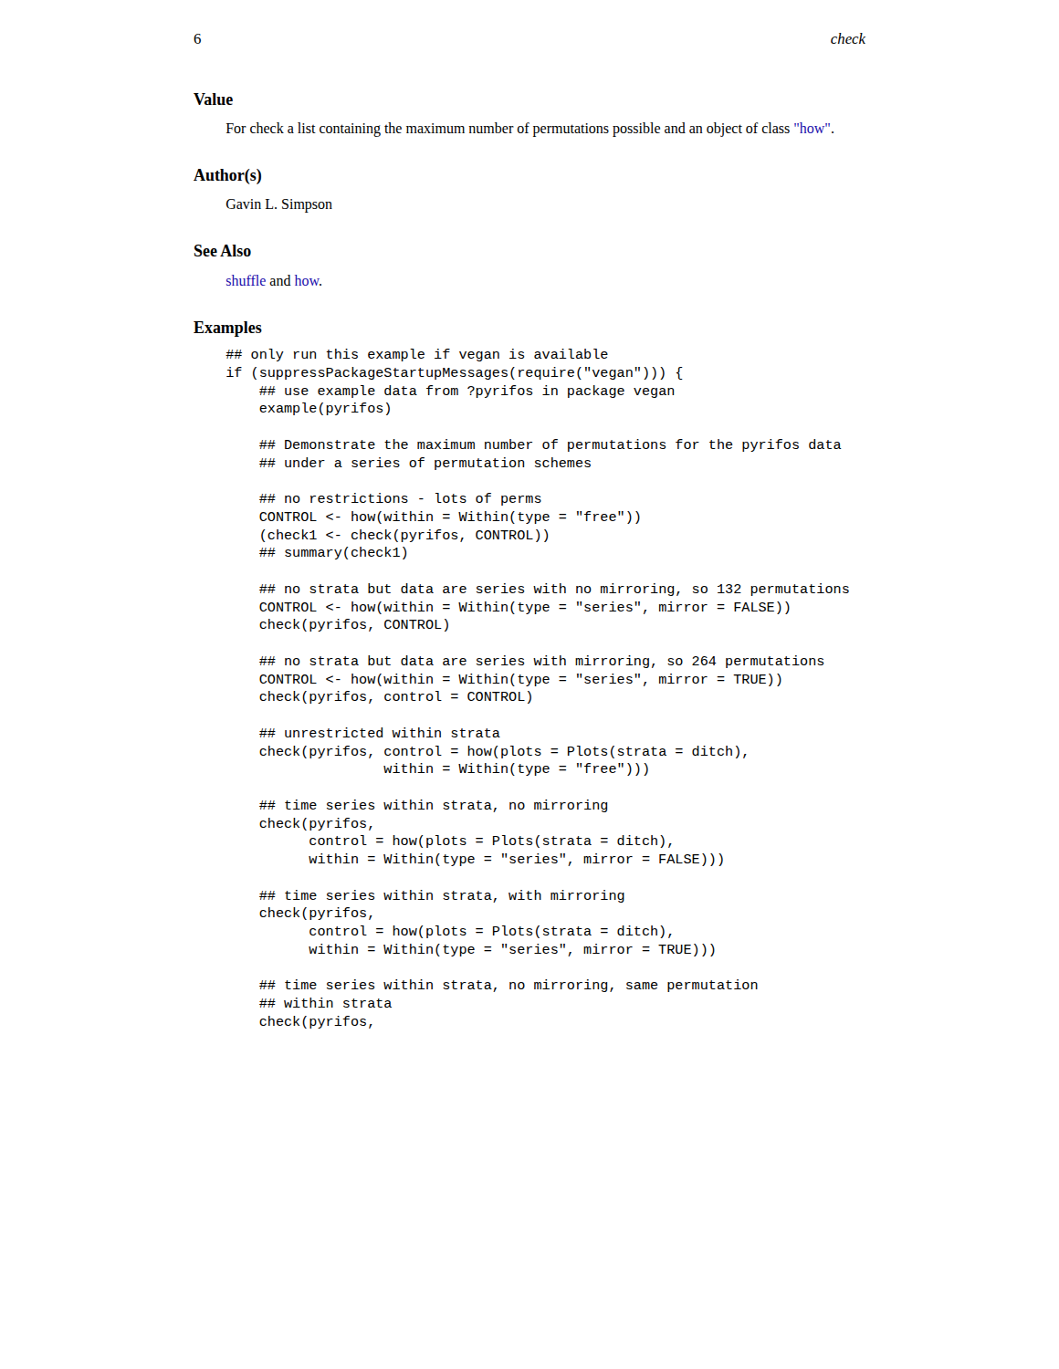6 check
Value
For check a list containing the maximum number of permutations possible and an object of class "how".
Author(s)
Gavin L. Simpson
See Also
shuffle and how.
Examples
## only run this example if vegan is available
if (suppressPackageStartupMessages(require("vegan"))) {
    ## use example data from ?pyrifos in package vegan
    example(pyrifos)

    ## Demonstrate the maximum number of permutations for the pyrifos data
    ## under a series of permutation schemes

    ## no restrictions - lots of perms
    CONTROL <- how(within = Within(type = "free"))
    (check1 <- check(pyrifos, CONTROL))
    ## summary(check1)

    ## no strata but data are series with no mirroring, so 132 permutations
    CONTROL <- how(within = Within(type = "series", mirror = FALSE))
    check(pyrifos, CONTROL)

    ## no strata but data are series with mirroring, so 264 permutations
    CONTROL <- how(within = Within(type = "series", mirror = TRUE))
    check(pyrifos, control = CONTROL)

    ## unrestricted within strata
    check(pyrifos, control = how(plots = Plots(strata = ditch),
                   within = Within(type = "free")))

    ## time series within strata, no mirroring
    check(pyrifos,
          control = how(plots = Plots(strata = ditch),
          within = Within(type = "series", mirror = FALSE)))

    ## time series within strata, with mirroring
    check(pyrifos,
          control = how(plots = Plots(strata = ditch),
          within = Within(type = "series", mirror = TRUE)))

    ## time series within strata, no mirroring, same permutation
    ## within strata
    check(pyrifos,